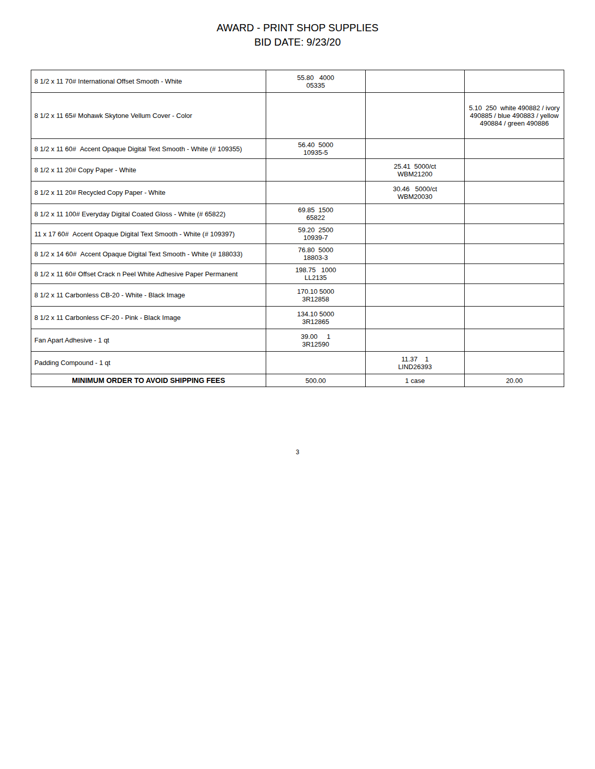AWARD - PRINT SHOP SUPPLIES
BID DATE: 9/23/20
| 8 1/2 x 11 70# International Offset Smooth - White | 55.80 4000 05335 | | |
| 8 1/2 x 11 65# Mohawk Skytone Vellum Cover - Color | | | 5.10 250 white 490882 / ivory 490885 / blue 490883 / yellow 490884 / green 490886 |
| 8 1/2 x 11 60# Accent Opaque Digital Text Smooth - White (# 109355) | 56.40 5000 10935-5 | | |
| 8 1/2 x 11 20# Copy Paper - White | | 25.41 5000/ct WBM21200 | |
| 8 1/2 x 11 20# Recycled Copy Paper - White | | 30.46 5000/ct WBM20030 | |
| 8 1/2 x 11 100# Everyday Digital Coated Gloss - White (# 65822) | 69.85 1500 65822 | | |
| 11 x 17 60# Accent Opaque Digital Text Smooth - White (# 109397) | 59.20 2500 10939-7 | | |
| 8 1/2 x 14 60# Accent Opaque Digital Text Smooth - White (# 188033) | 76.80 5000 18803-3 | | |
| 8 1/2 x 11 60# Offset Crack n Peel White Adhesive Paper Permanent | 198.75 1000 LL2135 | | |
| 8 1/2 x 11 Carbonless CB-20 - White - Black Image | 170.10 5000 3R12858 | | |
| 8 1/2 x 11 Carbonless CF-20 - Pink - Black Image | 134.10 5000 3R12865 | | |
| Fan Apart Adhesive - 1 qt | 39.00 1 3R12590 | | |
| Padding Compound - 1 qt | | 11.37 1 LIND26393 | |
| MINIMUM ORDER TO AVOID SHIPPING FEES | 500.00 | 1 case | 20.00 |
3